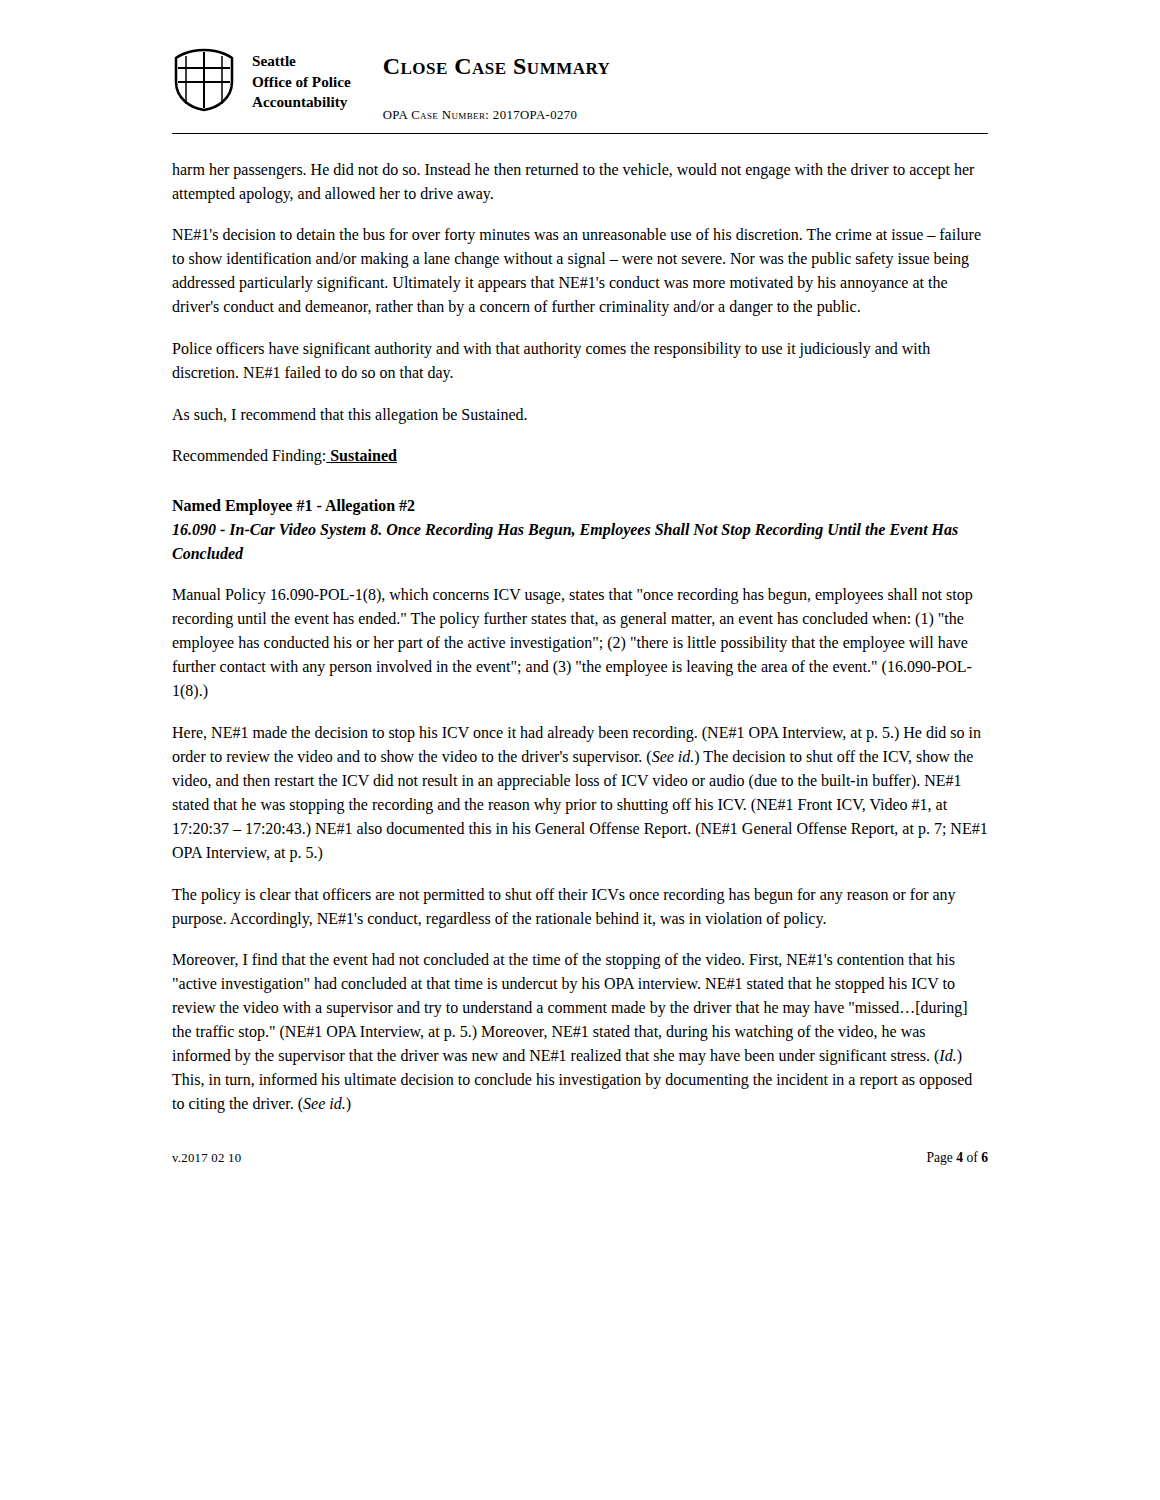Seattle
Office of Police
Accountability
Close Case Summary
OPA Case Number: 2017OPA-0270
harm her passengers. He did not do so. Instead he then returned to the vehicle, would not engage with the driver to accept her attempted apology, and allowed her to drive away.
NE#1's decision to detain the bus for over forty minutes was an unreasonable use of his discretion. The crime at issue – failure to show identification and/or making a lane change without a signal – were not severe. Nor was the public safety issue being addressed particularly significant. Ultimately it appears that NE#1's conduct was more motivated by his annoyance at the driver's conduct and demeanor, rather than by a concern of further criminality and/or a danger to the public.
Police officers have significant authority and with that authority comes the responsibility to use it judiciously and with discretion. NE#1 failed to do so on that day.
As such, I recommend that this allegation be Sustained.
Recommended Finding: Sustained
Named Employee #1 - Allegation #2
16.090 - In-Car Video System 8. Once Recording Has Begun, Employees Shall Not Stop Recording Until the Event Has Concluded
Manual Policy 16.090-POL-1(8), which concerns ICV usage, states that "once recording has begun, employees shall not stop recording until the event has ended." The policy further states that, as general matter, an event has concluded when: (1) "the employee has conducted his or her part of the active investigation"; (2) "there is little possibility that the employee will have further contact with any person involved in the event"; and (3) "the employee is leaving the area of the event." (16.090-POL-1(8).)
Here, NE#1 made the decision to stop his ICV once it had already been recording. (NE#1 OPA Interview, at p. 5.) He did so in order to review the video and to show the video to the driver's supervisor. (See id.) The decision to shut off the ICV, show the video, and then restart the ICV did not result in an appreciable loss of ICV video or audio (due to the built-in buffer). NE#1 stated that he was stopping the recording and the reason why prior to shutting off his ICV. (NE#1 Front ICV, Video #1, at 17:20:37 – 17:20:43.) NE#1 also documented this in his General Offense Report. (NE#1 General Offense Report, at p. 7; NE#1 OPA Interview, at p. 5.)
The policy is clear that officers are not permitted to shut off their ICVs once recording has begun for any reason or for any purpose. Accordingly, NE#1's conduct, regardless of the rationale behind it, was in violation of policy.
Moreover, I find that the event had not concluded at the time of the stopping of the video. First, NE#1's contention that his "active investigation" had concluded at that time is undercut by his OPA interview. NE#1 stated that he stopped his ICV to review the video with a supervisor and try to understand a comment made by the driver that he may have "missed…[during] the traffic stop." (NE#1 OPA Interview, at p. 5.) Moreover, NE#1 stated that, during his watching of the video, he was informed by the supervisor that the driver was new and NE#1 realized that she may have been under significant stress. (Id.) This, in turn, informed his ultimate decision to conclude his investigation by documenting the incident in a report as opposed to citing the driver. (See id.)
v.2017 02 10 Page 4 of 6